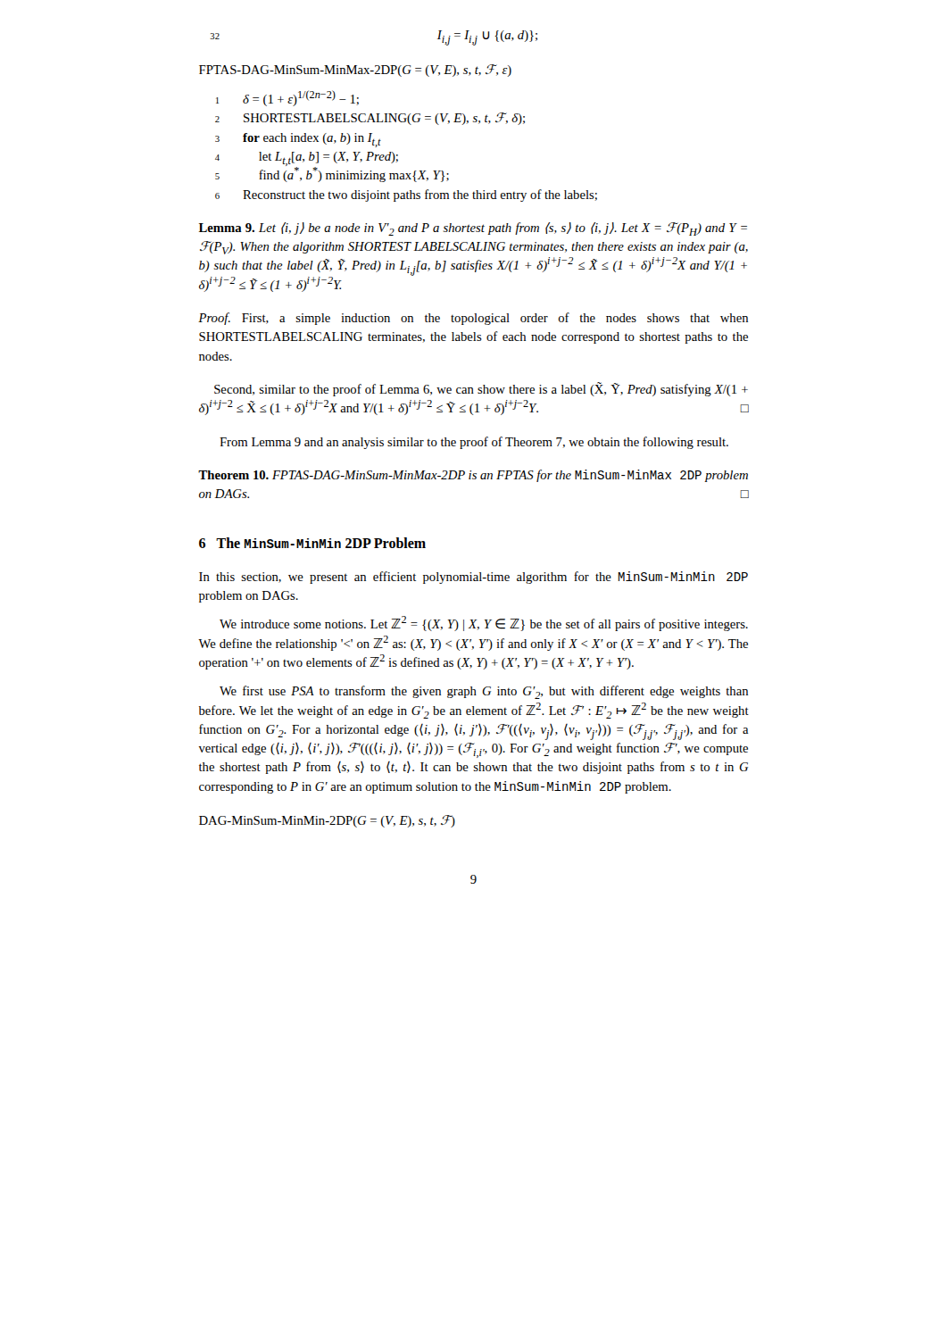32
Ii,j = Ii,j ∪ {(a, d)};
FPTAS-DAG-MinSum-MinMax-2DP(G = (V, E), s, t, ℱ, ε)
1
δ = (1 + ε)1/(2n−2) − 1;
2
SHORTESTLABELSCALING(G = (V, E), s, t, ℱ, δ);
3
for each index (a, b) in It,t
4
let Lt,t[a, b] = (X, Y, Pred);
5
find (a*, b*) minimizing max{X, Y};
6
Reconstruct the two disjoint paths from the third entry of the labels;
Lemma 9. Let ⟨i, j⟩ be a node in V′2 and P a shortest path from ⟨s, s⟩ to ⟨i, j⟩. Let X = ℱ(PH) and Y = ℱ(PV). When the algorithm SHORTEST LABELSCALING terminates, then there exists an index pair (a, b) such that the label (X̃, Ỹ, Pred) in Li,j[a, b] satisfies X/(1 + δ)i+j−2 ≤ X̃ ≤ (1 + δ)i+j−2X and Y/(1 + δ)i+j−2 ≤ Ỹ ≤ (1 + δ)i+j−2Y.
Proof. First, a simple induction on the topological order of the nodes shows that when SHORTESTLABELSCALING terminates, the labels of each node correspond to shortest paths to the nodes.
Second, similar to the proof of Lemma 6, we can show there is a label (X̃, Ỹ, Pred) satisfying X/(1 + δ)i+j−2 ≤ X̃ ≤ (1 + δ)i+j−2X and Y/(1 + δ)i+j−2 ≤ Ỹ ≤ (1 + δ)i+j−2Y. □
From Lemma 9 and an analysis similar to the proof of Theorem 7, we obtain the following result.
Theorem 10. FPTAS-DAG-MinSum-MinMax-2DP is an FPTAS for the MinSum-MinMax 2DP problem on DAGs. □
6 The MinSum-MinMin 2DP Problem
In this section, we present an efficient polynomial-time algorithm for the MinSum-MinMin 2DP problem on DAGs.
We introduce some notions. Let ℤ2 = {(X, Y) | X, Y ∈ ℤ} be the set of all pairs of positive integers. We define the relationship '<' on ℤ2 as: (X, Y) < (X′, Y′) if and only if X < X′ or (X = X′ and Y < Y′). The operation '+' on two elements of ℤ2 is defined as (X, Y) + (X′, Y′) = (X + X′, Y + Y′).
We first use PSA to transform the given graph G into G′2, but with different edge weights than before. We let the weight of an edge in G′2 be an element of ℤ2. Let ℱ′ : E′2 ↦ ℤ2 be the new weight function on G′2. For a horizontal edge (⟨i, j⟩, ⟨i, j′⟩), ℱ′((⟨vi, vj⟩, ⟨vi, vj′⟩)) = (ℱj,j′, ℱj,j′), and for a vertical edge (⟨i, j⟩, ⟨i′, j⟩), ℱ′(((⟨i, j⟩, ⟨i′, j⟩)) = (ℱi,i′, 0). For G′2 and weight function ℱ′, we compute the shortest path P from ⟨s, s⟩ to ⟨t, t⟩. It can be shown that the two disjoint paths from s to t in G corresponding to P in G′ are an optimum solution to the MinSum-MinMin 2DP problem.
DAG-MinSum-MinMin-2DP(G = (V, E), s, t, ℱ)
9